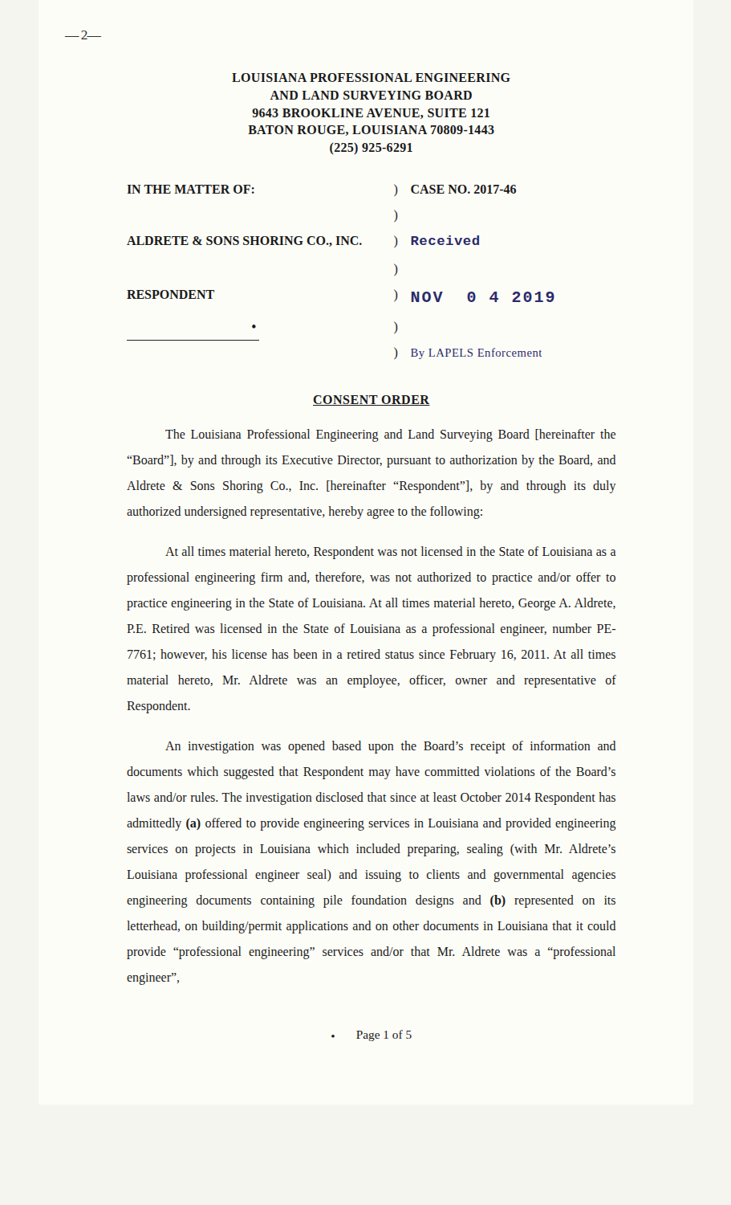— 2—
LOUISIANA PROFESSIONAL ENGINEERING
AND LAND SURVEYING BOARD
9643 BROOKLINE AVENUE, SUITE 121
BATON ROUGE, LOUISIANA 70809-1443
(225) 925-6291
| IN THE MATTER OF: | ) | CASE NO. 2017-46 |
| | ) | |
| ALDRETE & SONS SHORING CO., INC. | ) | Received |
| | ) | |
| RESPONDENT | ) | NOV 0 4 2019 |
| • | ) | |
| | ) | By LAPELS Enforcement |
CONSENT ORDER
The Louisiana Professional Engineering and Land Surveying Board [hereinafter the “Board”], by and through its Executive Director, pursuant to authorization by the Board, and Aldrete & Sons Shoring Co., Inc. [hereinafter “Respondent”], by and through its duly authorized undersigned representative, hereby agree to the following:
At all times material hereto, Respondent was not licensed in the State of Louisiana as a professional engineering firm and, therefore, was not authorized to practice and/or offer to practice engineering in the State of Louisiana. At all times material hereto, George A. Aldrete, P.E. Retired was licensed in the State of Louisiana as a professional engineer, number PE-7761; however, his license has been in a retired status since February 16, 2011. At all times material hereto, Mr. Aldrete was an employee, officer, owner and representative of Respondent.
An investigation was opened based upon the Board’s receipt of information and documents which suggested that Respondent may have committed violations of the Board’s laws and/or rules. The investigation disclosed that since at least October 2014 Respondent has admittedly (a) offered to provide engineering services in Louisiana and provided engineering services on projects in Louisiana which included preparing, sealing (with Mr. Aldrete’s Louisiana professional engineer seal) and issuing to clients and governmental agencies engineering documents containing pile foundation designs and (b) represented on its letterhead, on building/permit applications and on other documents in Louisiana that it could provide “professional engineering” services and/or that Mr. Aldrete was a “professional engineer”,
•Page 1 of 5